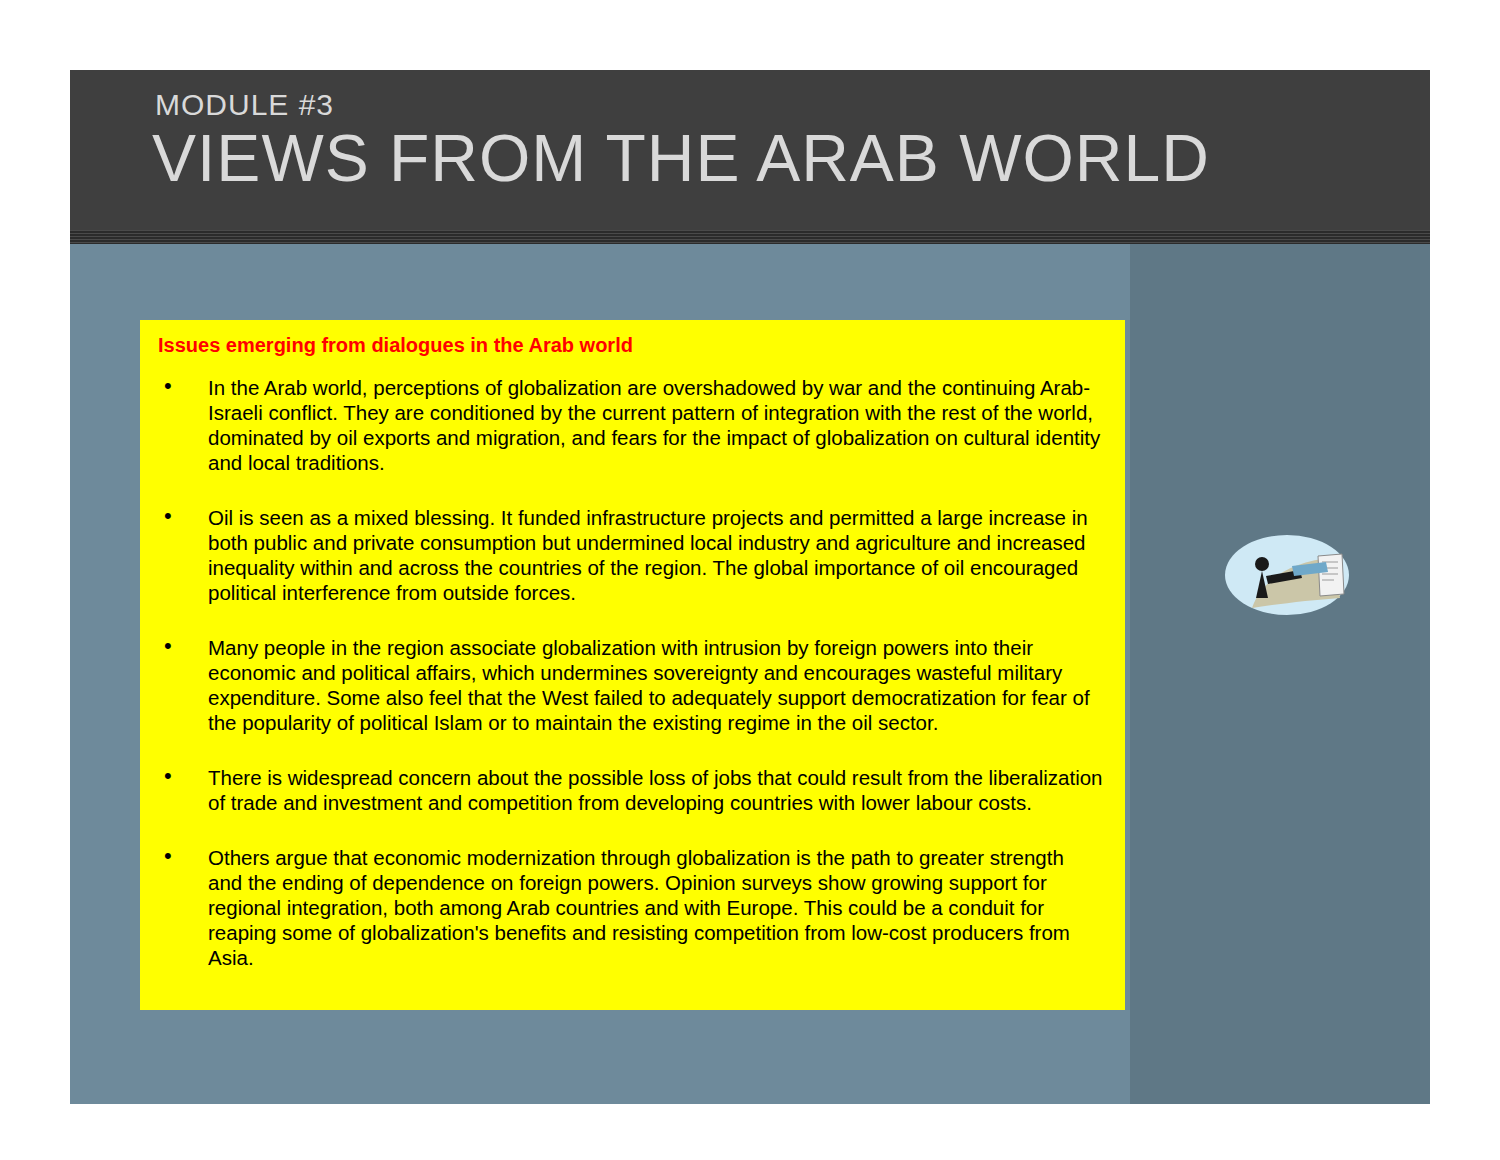MODULE #3
VIEWS FROM THE ARAB WORLD
Issues emerging from dialogues in the Arab world
In the Arab world, perceptions of globalization are overshadowed by war and the continuing Arab-Israeli conflict. They are conditioned by the current pattern of integration with the rest of the world, dominated by oil exports and migration, and fears for the impact of globalization on cultural identity and local traditions.
Oil is seen as a mixed blessing. It funded infrastructure projects and permitted a large increase in both public and private consumption but undermined local industry and agriculture and increased inequality within and across the countries of the region. The global importance of oil encouraged political interference from outside forces.
Many people in the region associate globalization with intrusion by foreign powers into their economic and political affairs, which undermines sovereignty and encourages wasteful military expenditure. Some also feel that the West failed to adequately support democratization for fear of the popularity of political Islam or to maintain the existing regime in the oil sector.
There is widespread concern about the possible loss of jobs that could result from the liberalization of trade and investment and competition from developing countries with lower labour costs.
Others argue that economic modernization through globalization is the path to greater strength and the ending of dependence on foreign powers. Opinion surveys show growing support for regional integration, both among Arab countries and with Europe. This could be a conduit for reaping some of globalization's benefits and resisting competition from low-cost producers from Asia.